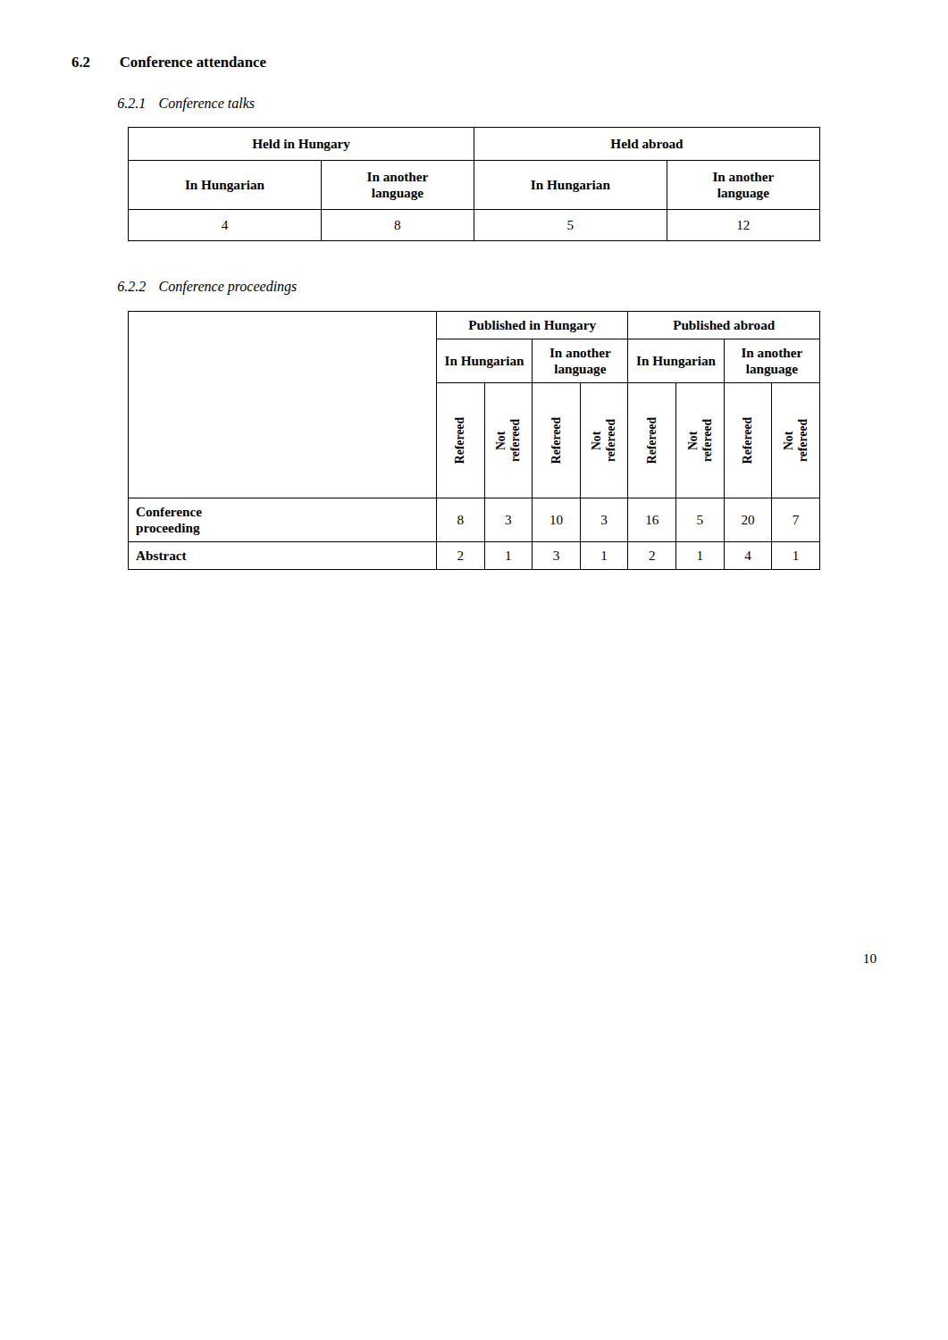6.2 Conference attendance
6.2.1 Conference talks
| Held in Hungary | Held abroad |
| --- | --- |
| In Hungarian | In another language | In Hungarian | In another language |
| 4 | 8 | 5 | 12 |
6.2.2 Conference proceedings
| | Published in Hungary | Published abroad |
| In Hungarian | In another language | In Hungarian | In another language |
| Refereed | Not refereed | Refereed | Not refereed | Refereed | Not refereed | Refereed | Not refereed |
| Conference proceeding | 8 | 3 | 10 | 3 | 16 | 5 | 20 | 7 |
| Abstract | 2 | 1 | 3 | 1 | 2 | 1 | 4 | 1 |
10